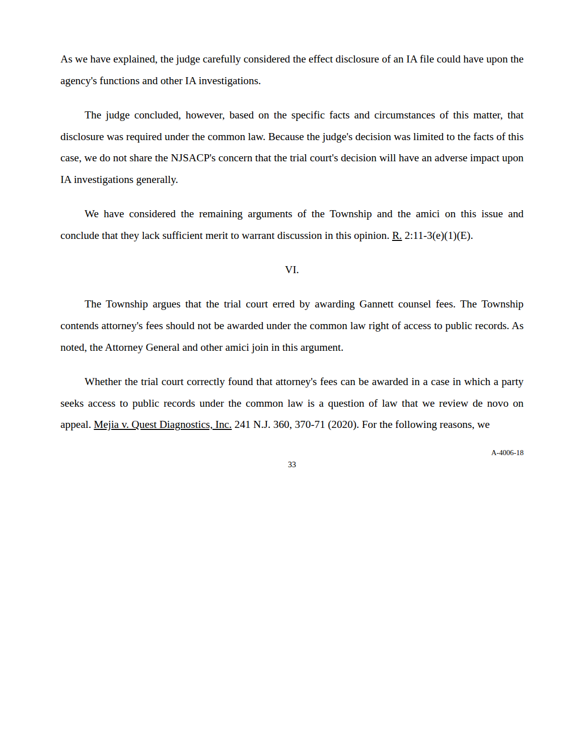As we have explained, the judge carefully considered the effect disclosure of an IA file could have upon the agency's functions and other IA investigations.
The judge concluded, however, based on the specific facts and circumstances of this matter, that disclosure was required under the common law. Because the judge's decision was limited to the facts of this case, we do not share the NJSACP's concern that the trial court's decision will have an adverse impact upon IA investigations generally.
We have considered the remaining arguments of the Township and the amici on this issue and conclude that they lack sufficient merit to warrant discussion in this opinion. R. 2:11-3(e)(1)(E).
VI.
The Township argues that the trial court erred by awarding Gannett counsel fees. The Township contends attorney's fees should not be awarded under the common law right of access to public records. As noted, the Attorney General and other amici join in this argument.
Whether the trial court correctly found that attorney's fees can be awarded in a case in which a party seeks access to public records under the common law is a question of law that we review de novo on appeal. Mejia v. Quest Diagnostics, Inc. 241 N.J. 360, 370-71 (2020). For the following reasons, we
33
A-4006-18